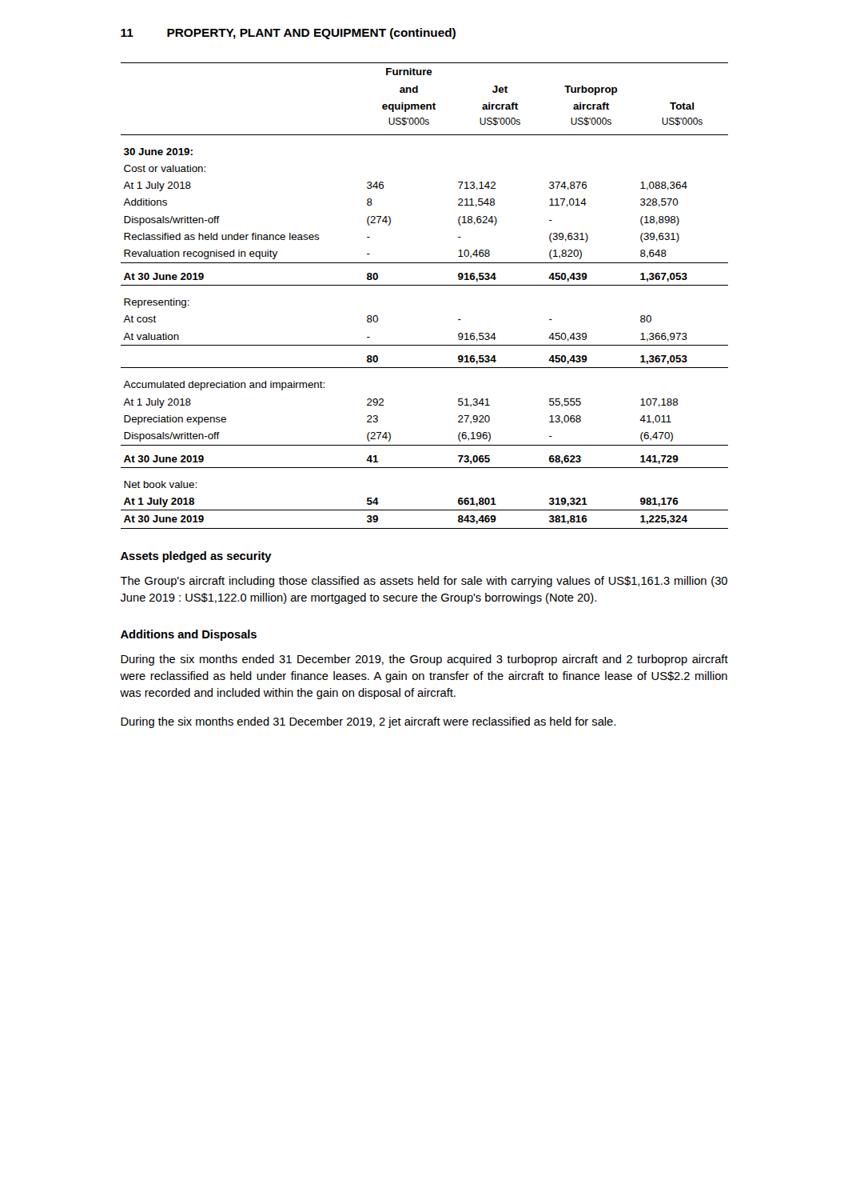11 PROPERTY, PLANT AND EQUIPMENT (continued)
| | Furniture | | | |
| --- | --- | --- | --- | --- |
| | and | Jet | Turboprop | |
| | equipment | aircraft | aircraft | Total |
| | US$'000s | US$'000s | US$'000s | US$'000s |
| 30 June 2019: | | | | |
| Cost or valuation: | | | | |
| At 1 July 2018 | 346 | 713,142 | 374,876 | 1,088,364 |
| Additions | 8 | 211,548 | 117,014 | 328,570 |
| Disposals/written-off | (274) | (18,624) | - | (18,898) |
| Reclassified as held under finance leases | - | - | (39,631) | (39,631) |
| Revaluation recognised in equity | - | 10,468 | (1,820) | 8,648 |
| At 30 June 2019 | 80 | 916,534 | 450,439 | 1,367,053 |
| Representing: | | | | |
| At cost | 80 | - | - | 80 |
| At valuation | - | 916,534 | 450,439 | 1,366,973 |
| | 80 | 916,534 | 450,439 | 1,367,053 |
| Accumulated depreciation and impairment: | | | | |
| At 1 July 2018 | 292 | 51,341 | 55,555 | 107,188 |
| Depreciation expense | 23 | 27,920 | 13,068 | 41,011 |
| Disposals/written-off | (274) | (6,196) | - | (6,470) |
| At 30 June 2019 | 41 | 73,065 | 68,623 | 141,729 |
| Net book value: | | | | |
| At 1 July 2018 | 54 | 661,801 | 319,321 | 981,176 |
| At 30 June 2019 | 39 | 843,469 | 381,816 | 1,225,324 |
Assets pledged as security
The Group's aircraft including those classified as assets held for sale with carrying values of US$1,161.3 million (30 June 2019 : US$1,122.0 million) are mortgaged to secure the Group's borrowings (Note 20).
Additions and Disposals
During the six months ended 31 December 2019, the Group acquired 3 turboprop aircraft and 2 turboprop aircraft were reclassified as held under finance leases. A gain on transfer of the aircraft to finance lease of US$2.2 million was recorded and included within the gain on disposal of aircraft.
During the six months ended 31 December 2019, 2 jet aircraft were reclassified as held for sale.